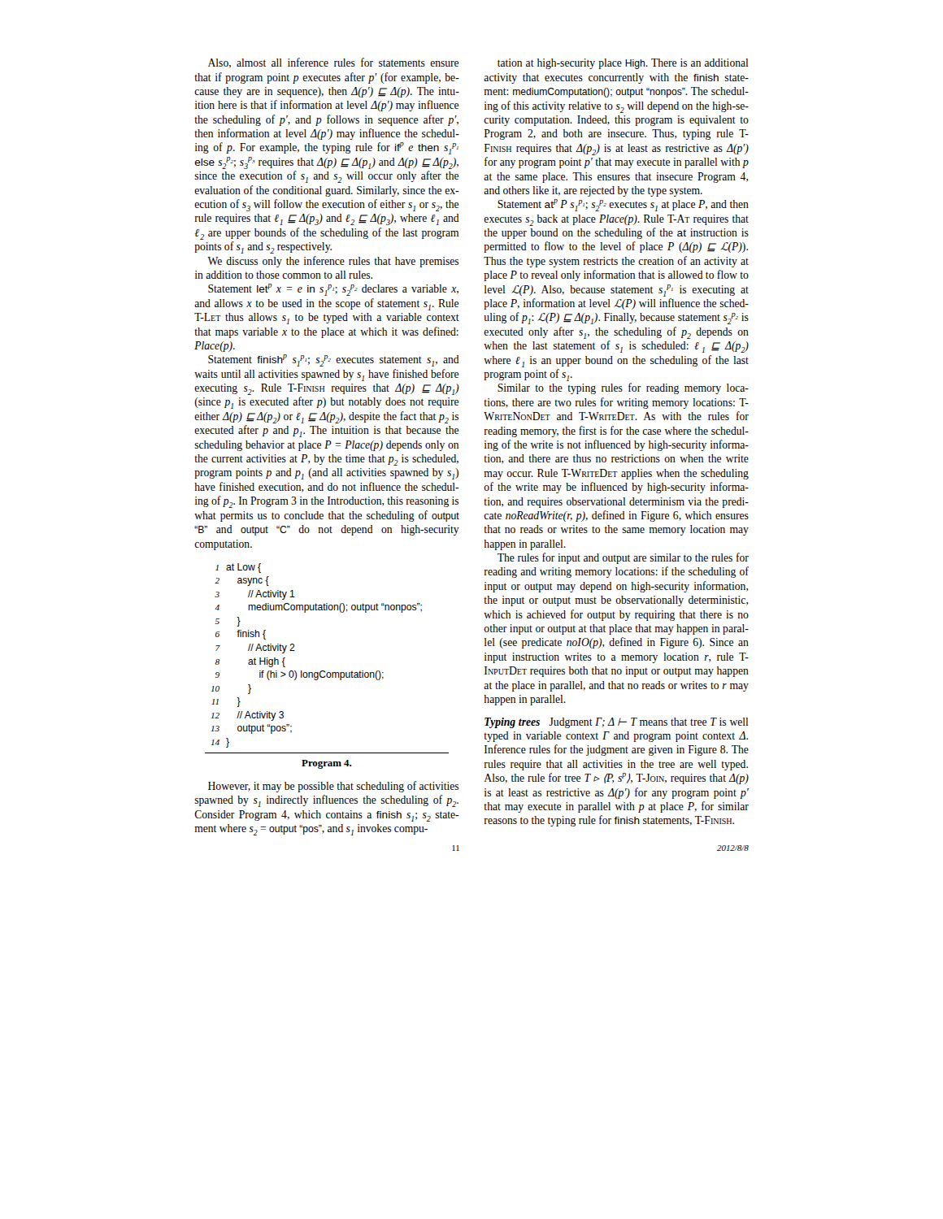Also, almost all inference rules for statements ensure that if program point p executes after p′ (for example, because they are in sequence), then Δ(p′) ⊑ Δ(p). The intuition here is that if information at level Δ(p′) may influence the scheduling of p′, and p follows in sequence after p′, then information at level Δ(p′) may influence the scheduling of p. For example, the typing rule for ifp e then s1p1 else s2p2; s3p3 requires that Δ(p) ⊑ Δ(p1) and Δ(p) ⊑ Δ(p2), since the execution of s1 and s2 will occur only after the evaluation of the conditional guard. Similarly, since the execution of s3 will follow the execution of either s1 or s2, the rule requires that ℓ1 ⊑ Δ(p3) and ℓ2 ⊑ Δ(p3), where ℓ1 and ℓ2 are upper bounds of the scheduling of the last program points of s1 and s2 respectively.
We discuss only the inference rules that have premises in addition to those common to all rules.
Statement letp x = e in s1p1; s2p2 declares a variable x, and allows x to be used in the scope of statement s1. Rule T-Let thus allows s1 to be typed with a variable context that maps variable x to the place at which it was defined: Place(p).
Statement finishp s1p1; s2p2 executes statement s1, and waits until all activities spawned by s1 have finished before executing s2. Rule T-Finish requires that Δ(p) ⊑ Δ(p1) (since p1 is executed after p) but notably does not require either Δ(p) ⊑ Δ(p2) or ℓ1 ⊑ Δ(p2), despite the fact that p2 is executed after p and p1. The intuition is that because the scheduling behavior at place P = Place(p) depends only on the current activities at P, by the time that p2 is scheduled, program points p and p1 (and all activities spawned by s1) have finished execution, and do not influence the scheduling of p2. In Program 3 in the Introduction, this reasoning is what permits us to conclude that the scheduling of output “B” and output “C” do not depend on high-security computation.
| 1 | at Low { |
| 2 | async { |
| 3 | // Activity 1 |
| 4 | mediumComputation(); output “nonpos”; |
| 5 | } |
| 6 | finish { |
| 7 | // Activity 2 |
| 8 | at High { |
| 9 | if (hi > 0) longComputation(); |
| 10 | } |
| 11 | } |
| 12 | // Activity 3 |
| 13 | output “pos”; |
| 14 | } |
Program 4.
However, it may be possible that scheduling of activities spawned by s1 indirectly influences the scheduling of p2. Consider Program 4, which contains a finish s1; s2 statement where s2 = output “pos”, and s1 invokes compu-
tation at high-security place High. There is an additional activity that executes concurrently with the finish statement: mediumComputation(); output “nonpos”. The scheduling of this activity relative to s2 will depend on the high-security computation. Indeed, this program is equivalent to Program 2, and both are insecure. Thus, typing rule T-Finish requires that Δ(p2) is at least as restrictive as Δ(p′) for any program point p′ that may execute in parallel with p at the same place. This ensures that insecure Program 4, and others like it, are rejected by the type system.
Statement atp P s1p1; s2p2 executes s1 at place P, and then executes s2 back at place Place(p). Rule T-At requires that the upper bound on the scheduling of the at instruction is permitted to flow to the level of place P (Δ(p) ⊑ ℒ(P)). Thus the type system restricts the creation of an activity at place P to reveal only information that is allowed to flow to level ℒ(P). Also, because statement s1p1 is executing at place P, information at level ℒ(P) will influence the scheduling of p1: ℒ(P) ⊑ Δ(p1). Finally, because statement s2p2 is executed only after s1, the scheduling of p2 depends on when the last statement of s1 is scheduled: ℓ1 ⊑ Δ(p2) where ℓ1 is an upper bound on the scheduling of the last program point of s1.
Similar to the typing rules for reading memory locations, there are two rules for writing memory locations: T-WriteNonDet and T-WriteDet. As with the rules for reading memory, the first is for the case where the scheduling of the write is not influenced by high-security information, and there are thus no restrictions on when the write may occur. Rule T-WriteDet applies when the scheduling of the write may be influenced by high-security information, and requires observational determinism via the predicate noReadWrite(r, p), defined in Figure 6, which ensures that no reads or writes to the same memory location may happen in parallel.
The rules for input and output are similar to the rules for reading and writing memory locations: if the scheduling of input or output may depend on high-security information, the input or output must be observationally deterministic, which is achieved for output by requiring that there is no other input or output at that place that may happen in parallel (see predicate noIO(p), defined in Figure 6). Since an input instruction writes to a memory location r, rule T-InputDet requires both that no input or output may happen at the place in parallel, and that no reads or writes to r may happen in parallel.
Typing trees Judgment Γ; Δ ⊢ T means that tree T is well typed in variable context Γ and program point context Δ. Inference rules for the judgment are given in Figure 8. The rules require that all activities in the tree are well typed. Also, the rule for tree T ▹ ⟨P, sp⟩, T-Join, requires that Δ(p) is at least as restrictive as Δ(p′) for any program point p′ that may execute in parallel with p at place P, for similar reasons to the typing rule for finish statements, T-Finish.
11 2012/8/8